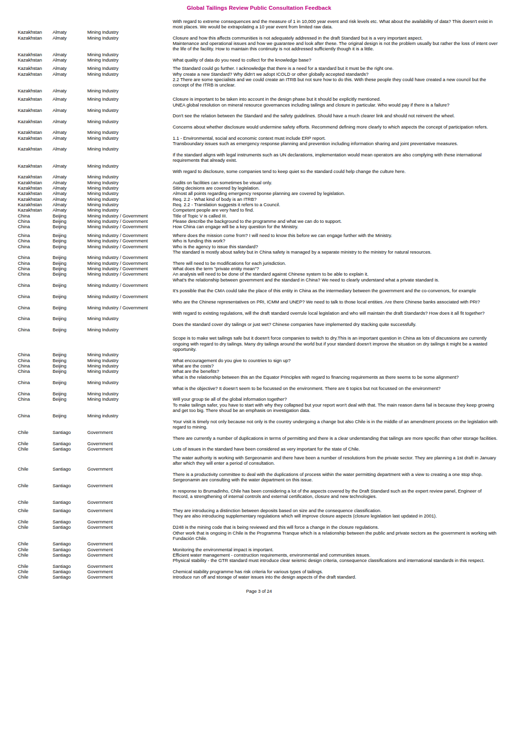Global Tailings Review Public Consultation Feedback
| | | | With regard to extreme consequences and the measure of 1 in 10,000 year event and risk levels etc. What about the availability of data? This doesn't exist in most places. We would be extrapolating a 10 year event from limited raw data. |
| Kazakhstan | Almaty | Mining Industry | |
| Kazakhstan | Almaty | Mining Industry | Closure and how this affects communities is not adequately addressed in the draft Standard but is a very important aspect. |
| | | | Maintenance and operational issues and how we guarantee and look after these. The original design is not the problem usually but rather the loss of intent over the life of the facility. How to maintain this continuity is not addressed sufficiently though it is a little. |
| Kazakhstan | Almaty | Mining Industry | |
| Kazakhstan | Almaty | Mining Industry | What quality of data do you need to collect for the knowledge base? |
| Kazakhstan | Almaty | Mining Industry | The Standard could go further. I acknowledge that there is a need for a standard but it must be the right one. |
| Kazakhstan | Almaty | Mining Industry | Why create a new Standard? Why didn't we adopt ICOLD or other globally accepted standards? |
| | | | 2.2 There are some specialists and we could create an ITRB but not sure how to do this. With these people they could have created a new council but the concept of the ITRB is unclear. |
| Kazakhstan | Almaty | Mining Industry | |
| Kazakhstan | Almaty | Mining Industry | Closure is important to be taken into account in the design phase but it should be explicitly mentioned. |
| | | | UNEA global resolution on mineral resource governances including tailings and closure in particular. Who would pay if there is a failure? |
| Kazakhstan | Almaty | Mining Industry | |
| | | | Don't see the relation between the Standard and the safety guidelines. Should have a much clearer link and should not reinvent the wheel. |
| Kazakhstan | Almaty | Mining Industry | |
| | | | Concerns about whether disclosure would undermine safety efforts. Recommend defining more clearly to which aspects the concept of participation refers. |
| Kazakhstan | Almaty | Mining Industry | |
| Kazakhstan | Almaty | Mining Industry | 1.1 - Environmental, social and economic context must include ERP report. |
| | | | Transboundary issues such as emergency response planning and prevention including information sharing and joint preventative measures. |
| Kazakhstan | Almaty | Mining Industry | |
| | | | If the standard aligns with legal instruments such as UN declarations, implementation would mean operators are also complying with these international requirements that already exist. |
| Kazakhstan | Almaty | Mining Industry | |
| | | | With regard to disclosure, some companies tend to keep quiet so the standard could help change the culture here. |
| Kazakhstan | Almaty | Mining Industry | |
| Kazakhstan | Almaty | Mining Industry | Audits on facilities can sometimes be visual only. |
| Kazakhstan | Almaty | Mining Industry | Siting decisions are covered by legislation. |
| Kazakhstan | Almaty | Mining Industry | Almost all points regarding emergency response planning are covered by legislation. |
| Kazakhstan | Almaty | Mining Industry | Req. 2.2 - What kind of body is an ITRB? |
| Kazakhstan | Almaty | Mining Industry | Req. 2.2 - Translation suggests it refers to a Council. |
| Kazakhstan | Almaty | Mining Industry | Competent people are very hard to find. |
| China | Beijing | Mining Industry / Government | Title of Topic V is called III. |
| China | Beijing | Mining Industry / Government | Please describe the background to the programme and what we can do to support. |
| China | Beijing | Mining Industry / Government | How China can engage will be a key question for the Ministry. |
| China | Beijing | Mining Industry / Government | Where does the mission come from? I will need to know this before we can engage further with the Ministry. |
| China | Beijing | Mining Industry / Government | Who is funding this work? |
| China | Beijing | Mining Industry / Government | Who is the agency to issue this standard? |
| | | | The standard is mostly about safety but in China safety is managed by a separate ministry to the ministry for natural resources. |
| China | Beijing | Mining Industry / Government | |
| China | Beijing | Mining Industry / Government | There will need to be modifications for each jurisdiction. |
| China | Beijing | Mining Industry / Government | What does the term "private entity mean"? |
| China | Beijing | Mining Industry / Government | An analysis will need to be done of the standard against Chinese system to be able to explain it. |
| | | | What's the relationship between government and the standard in China? We need to clearly understand what a private standard is. |
| China | Beijing | Mining Industry / Government | |
| | | | It's possible that the CMA could take the place of this entity in China as the intermediary between the government and the co-convenors, for example |
| China | Beijing | Mining Industry / Government | |
| | | | Who are the Chinese representatives on PRI, ICMM and UNEP? We need to talk to those local entities. Are there Chinese banks associated with PRI? |
| China | Beijing | Mining Industry / Government | |
| | | | With regard to existing regulations, will the draft standard overrule local legislation and who will maintain the draft Standards? How does it all fit together? |
| China | Beijing | Mining Industry | |
| | | | Does the standard cover dry tailings or just wet? Chinese companies have implemented dry stacking quite successfully. |
| China | Beijing | Mining Industry | |
| | | | Scope is to make wet tailings safe but it doesn't force companies to switch to dry.This is an important question in China as lots of discussions are currently ongoing with regard to dry tailings. Many dry tailings around the world but if your standard doesn't improve the situation on dry tailings it might be a wasted opportunity. |
| China | Beijing | Mining Industry | |
| China | Beijing | Mining Industry | What encouragement do you give to countries to sign up? |
| China | Beijing | Mining Industry | What are the costs? |
| China | Beijing | Mining Industry | What are the benefits? |
| | | | What is the relationship between this an the Equator Principles with regard to financing requirements as there seems to be some alignment? |
| China | Beijing | Mining Industry | |
| | | | What is the objective? It doesn't seem to be focussed on the environment. There are 6 topics but not focussed on the environment? |
| China | Beijing | Mining Industry | |
| China | Beijing | Mining Industry | Will your group tie all of the global information together? |
| | | | To make tailings safer, you have to start with why they collapsed but your report won't deal with that. The main reason dams fail is because they keep growing and get too big. There shoud be an emphasis on investigation data. |
| China | Beijing | Mining industry | |
| | | | Your visit is timely not only because not only is the country undergoing a change but also Chile is in the middle of an amendment process on the legislation with regard to mining. |
| Chile | Santiago | Government | |
| | | | There are currently a number of duplications in terms of permitting and there is a clear understanding that tailings are more specific than other storage facilities. |
| Chile | Santiago | Government | |
| Chile | Santiago | Government | Lots of issues in the standard have been considered as very important for the state of Chile. |
| | | | The water authority is working with Sergeonamin and there have been a number of resolutions from the private sector. They are planning a 1st draft in January after which they will enter a period of consultation. |
| Chile | Santiago | Government | |
| | | | There is a productivity committee to deal with the duplications of process within the water permitting department with a view to creating a one stop shop. Sergeonamin are consulting with the water department on this issue. |
| Chile | Santiago | Government | |
| | | | In response to Brumadinho, Chile has been considering a lot of the aspects covered by the Draft Standard such as the expert review panel, Engineer of Record, a strengthening of internal controls and external certification, closure and new technologies. |
| Chile | Santiago | Government | |
| Chile | Santiago | Government | They are introducing a distinction between deposits based on size and the consequence classification. |
| | | | They are also introducing supplementary regulations which will improve closure aspects (closure legislation last updated in 2001). |
| Chile | Santiago | Government | |
| Chile | Santiago | Government | D248 is the mining code that is being reviewed and this will force a change in the closure regulations. |
| | | | Other work that is ongoing in Chile is the Programma Tranque which is a relationship between the public and private sectors as the government is working with Fundación Chile. |
| Chile | Santiago | Government | |
| Chile | Santiago | Government | Monitoring the environmental impact is important. |
| Chile | Santiago | Government | Efficient water management - construction requirements, environmental and communities issues. |
| | | | Physical stability - the GTR standard must introduce clear seismic design criteria, consequence classifications and international standards in this respect. |
| Chile | Santiago | Government | |
| Chile | Santiago | Government | Chemical stability programme has risk criteria for various types of tailings. |
| Chile | Santiago | Government | Introduce run off and storage of water issues into the design aspects of the draft standard. |
Page 3 of 24